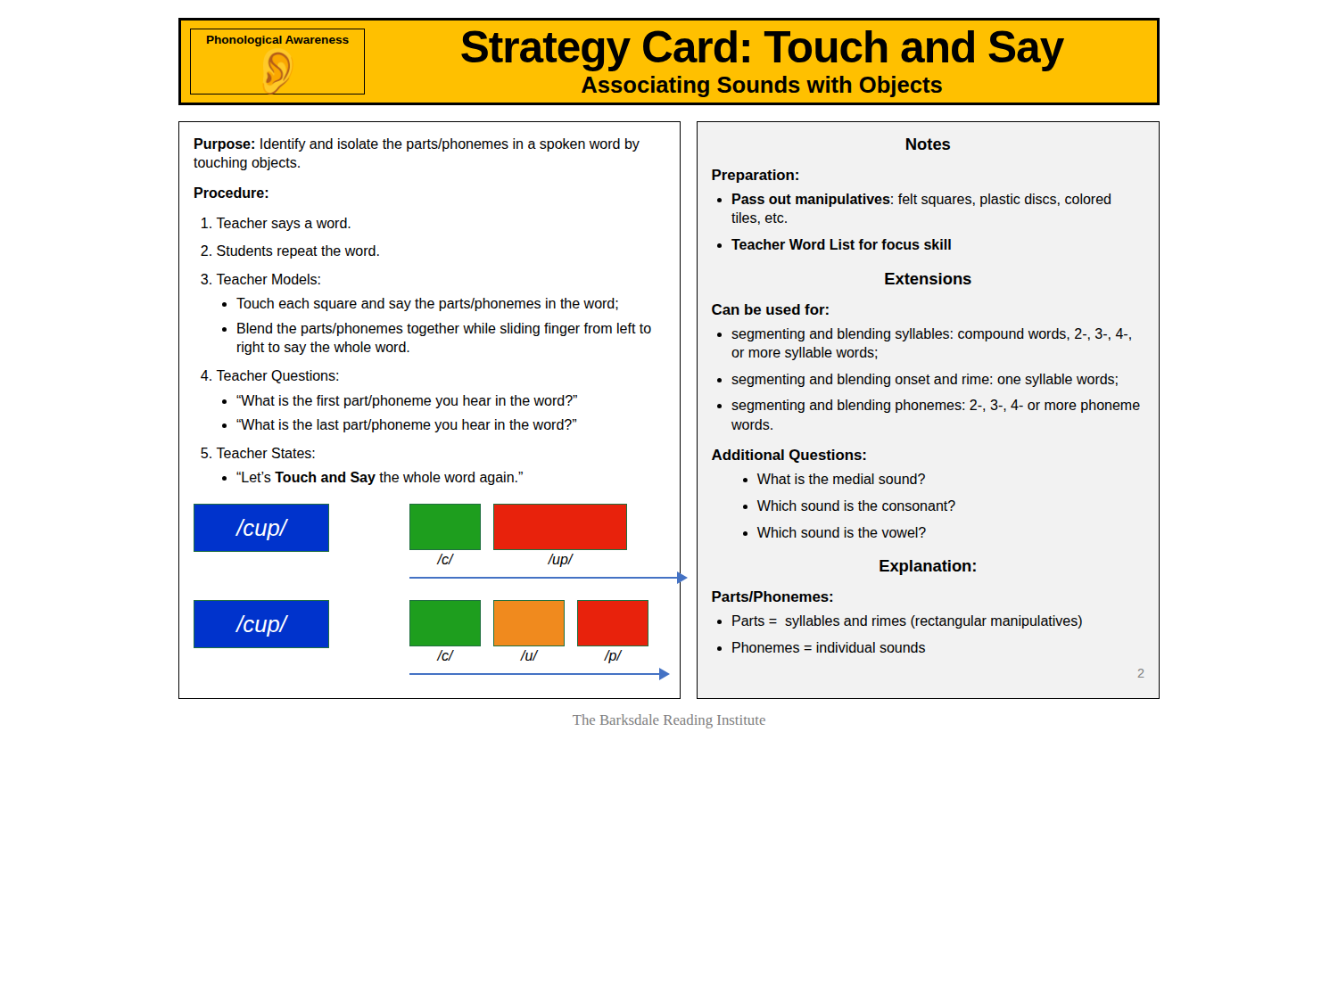Phonological Awareness
👂
Strategy Card: Touch and Say
Associating Sounds with Objects
Purpose: Identify and isolate the parts/phonemes in a spoken word by touching objects.
Procedure:
Teacher says a word.
Students repeat the word.
Teacher Models:
Touch each square and say the parts/phonemes in the word;
Blend the parts/phonemes together while sliding finger from left to right to say the whole word.
Teacher Questions:
“What is the first part/phoneme you hear in the word?”
“What is the last part/phoneme you hear in the word?”
Teacher States:
“Let’s Touch and Say the whole word again.”
/cup/
/c/ /up/
/cup/
/c/ /u/ /p/
Notes
Preparation:
Pass out manipulatives: felt squares, plastic discs, colored tiles, etc.
Teacher Word List for focus skill
Extensions
Can be used for:
segmenting and blending syllables: compound words, 2-, 3-, 4-, or more syllable words;
segmenting and blending onset and rime: one syllable words;
segmenting and blending phonemes: 2-, 3-, 4- or more phoneme words.
Additional Questions:
What is the medial sound?
Which sound is the consonant?
Which sound is the vowel?
Explanation:
Parts/Phonemes:
Parts = syllables and rimes (rectangular manipulatives)
Phonemes = individual sounds
2
The Barksdale Reading Institute